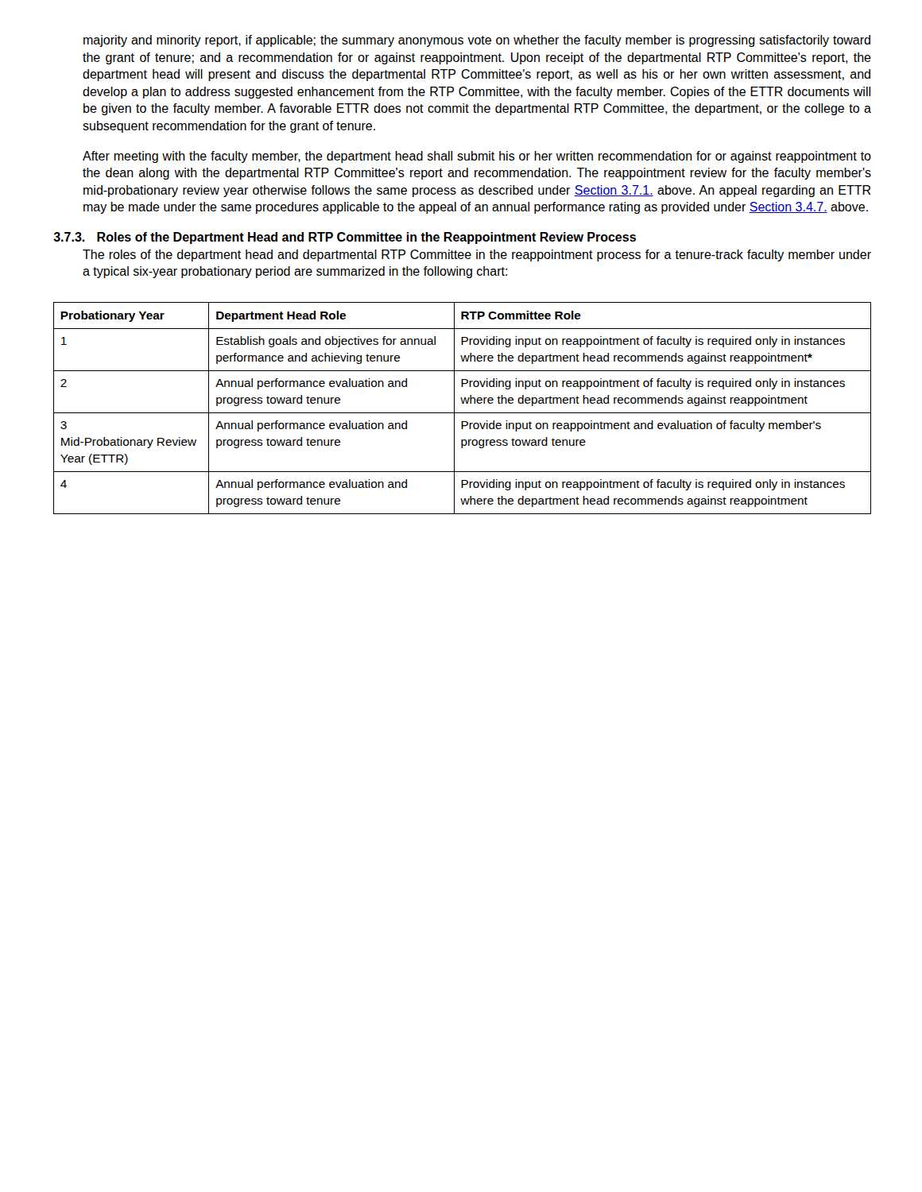majority and minority report, if applicable; the summary anonymous vote on whether the faculty member is progressing satisfactorily toward the grant of tenure; and a recommendation for or against reappointment. Upon receipt of the departmental RTP Committee's report, the department head will present and discuss the departmental RTP Committee's report, as well as his or her own written assessment, and develop a plan to address suggested enhancement from the RTP Committee, with the faculty member. Copies of the ETTR documents will be given to the faculty member. A favorable ETTR does not commit the departmental RTP Committee, the department, or the college to a subsequent recommendation for the grant of tenure.
After meeting with the faculty member, the department head shall submit his or her written recommendation for or against reappointment to the dean along with the departmental RTP Committee's report and recommendation. The reappointment review for the faculty member's mid-probationary review year otherwise follows the same process as described under Section 3.7.1. above. An appeal regarding an ETTR may be made under the same procedures applicable to the appeal of an annual performance rating as provided under Section 3.4.7. above.
3.7.3. Roles of the Department Head and RTP Committee in the Reappointment Review Process
The roles of the department head and departmental RTP Committee in the reappointment process for a tenure-track faculty member under a typical six-year probationary period are summarized in the following chart:
| Probationary Year | Department Head Role | RTP Committee Role |
| --- | --- | --- |
| 1 | Establish goals and objectives for annual performance and achieving tenure | Providing input on reappointment of faculty is required only in instances where the department head recommends against reappointment * |
| 2 | Annual performance evaluation and progress toward tenure | Providing input on reappointment of faculty is required only in instances where the department head recommends against reappointment |
| 3 Mid-Probationary Review Year (ETTR) | Annual performance evaluation and progress toward tenure | Provide input on reappointment and evaluation of faculty member's progress toward tenure |
| 4 | Annual performance evaluation and progress toward tenure | Providing input on reappointment of faculty is required only in instances where the department head recommends against reappointment |